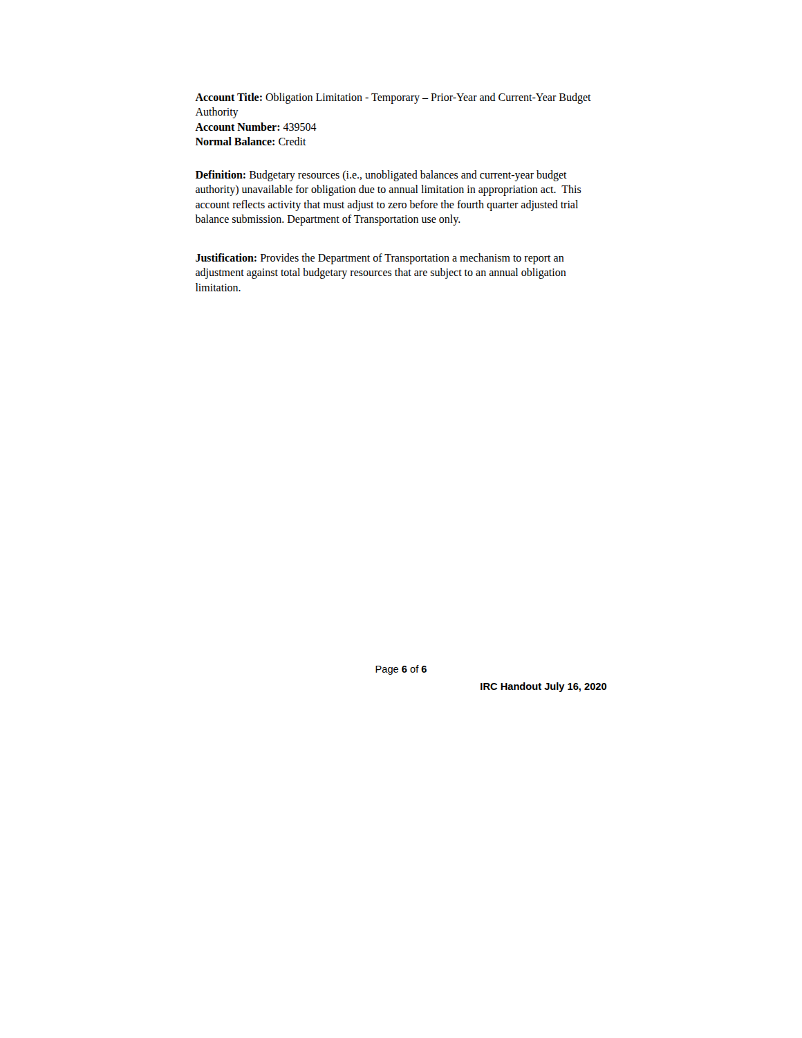Account Title: Obligation Limitation - Temporary – Prior-Year and Current-Year Budget Authority
Account Number: 439504
Normal Balance: Credit
Definition: Budgetary resources (i.e., unobligated balances and current-year budget authority) unavailable for obligation due to annual limitation in appropriation act. This account reflects activity that must adjust to zero before the fourth quarter adjusted trial balance submission. Department of Transportation use only.
Justification: Provides the Department of Transportation a mechanism to report an adjustment against total budgetary resources that are subject to an annual obligation limitation.
Page 6 of 6
IRC Handout July 16, 2020